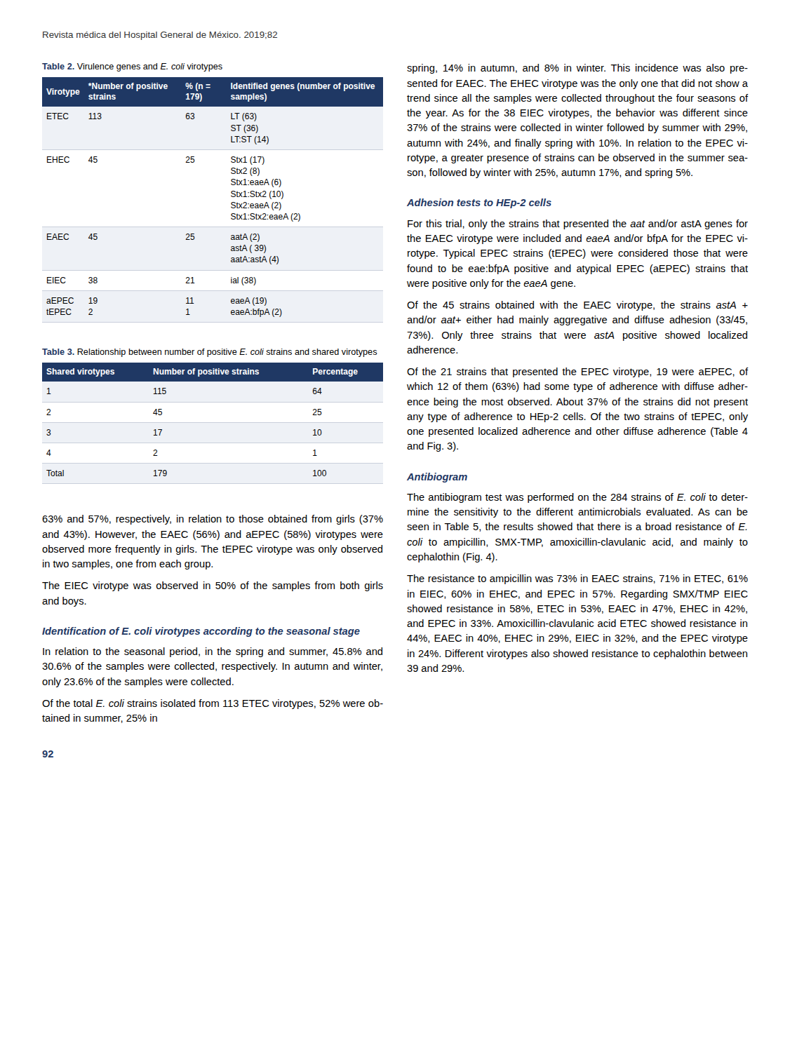Revista médica del Hospital General de México. 2019;82
Table 2. Virulence genes and E. coli virotypes
| Virotype | *Number of positive strains | % (n = 179) | Identified genes (number of positive samples) |
| --- | --- | --- | --- |
| ETEC | 113 | 63 | LT (63) ST (36) LT:ST (14) |
| EHEC | 45 | 25 | Stx1 (17) Stx2 (8) Stx1:eaeA (6) Stx1:Stx2 (10) Stx2:eaeA (2) Stx1:Stx2:eaeA (2) |
| EAEC | 45 | 25 | aatA (2) astA ( 39) aatA:astA (4) |
| EIEC | 38 | 21 | ial (38) |
| aEPEC tEPEC | 19 2 | 11 1 | eaeA (19) eaeA:bfpA (2) |
Table 3. Relationship between number of positive E. coli strains and shared virotypes
| Shared virotypes | Number of positive strains | Percentage |
| --- | --- | --- |
| 1 | 115 | 64 |
| 2 | 45 | 25 |
| 3 | 17 | 10 |
| 4 | 2 | 1 |
| Total | 179 | 100 |
63% and 57%, respectively, in relation to those obtained from girls (37% and 43%). However, the EAEC (56%) and aEPEC (58%) virotypes were observed more frequently in girls. The tEPEC virotype was only observed in two samples, one from each group.
The EIEC virotype was observed in 50% of the samples from both girls and boys.
Identification of E. coli virotypes according to the seasonal stage
In relation to the seasonal period, in the spring and summer, 45.8% and 30.6% of the samples were collected, respectively. In autumn and winter, only 23.6% of the samples were collected.
Of the total E. coli strains isolated from 113 ETEC virotypes, 52% were obtained in summer, 25% in
92
spring, 14% in autumn, and 8% in winter. This incidence was also presented for EAEC. The EHEC virotype was the only one that did not show a trend since all the samples were collected throughout the four seasons of the year. As for the 38 EIEC virotypes, the behavior was different since 37% of the strains were collected in winter followed by summer with 29%, autumn with 24%, and finally spring with 10%. In relation to the EPEC virotype, a greater presence of strains can be observed in the summer season, followed by winter with 25%, autumn 17%, and spring 5%.
Adhesion tests to HEp-2 cells
For this trial, only the strains that presented the aat and/or astA genes for the EAEC virotype were included and eaeA and/or bfpA for the EPEC virotype. Typical EPEC strains (tEPEC) were considered those that were found to be eae:bfpA positive and atypical EPEC (aEPEC) strains that were positive only for the eaeA gene.
Of the 45 strains obtained with the EAEC virotype, the strains astA + and/or aat+ either had mainly aggregative and diffuse adhesion (33/45, 73%). Only three strains that were astA positive showed localized adherence.
Of the 21 strains that presented the EPEC virotype, 19 were aEPEC, of which 12 of them (63%) had some type of adherence with diffuse adherence being the most observed. About 37% of the strains did not present any type of adherence to HEp-2 cells. Of the two strains of tEPEC, only one presented localized adherence and other diffuse adherence (Table 4 and Fig. 3).
Antibiogram
The antibiogram test was performed on the 284 strains of E. coli to determine the sensitivity to the different antimicrobials evaluated. As can be seen in Table 5, the results showed that there is a broad resistance of E. coli to ampicillin, SMX-TMP, amoxicillin-clavulanic acid, and mainly to cephalothin (Fig. 4).
The resistance to ampicillin was 73% in EAEC strains, 71% in ETEC, 61% in EIEC, 60% in EHEC, and EPEC in 57%. Regarding SMX/TMP EIEC showed resistance in 58%, ETEC in 53%, EAEC in 47%, EHEC in 42%, and EPEC in 33%. Amoxicillin-clavulanic acid ETEC showed resistance in 44%, EAEC in 40%, EHEC in 29%, EIEC in 32%, and the EPEC virotype in 24%. Different virotypes also showed resistance to cephalothin between 39 and 29%.